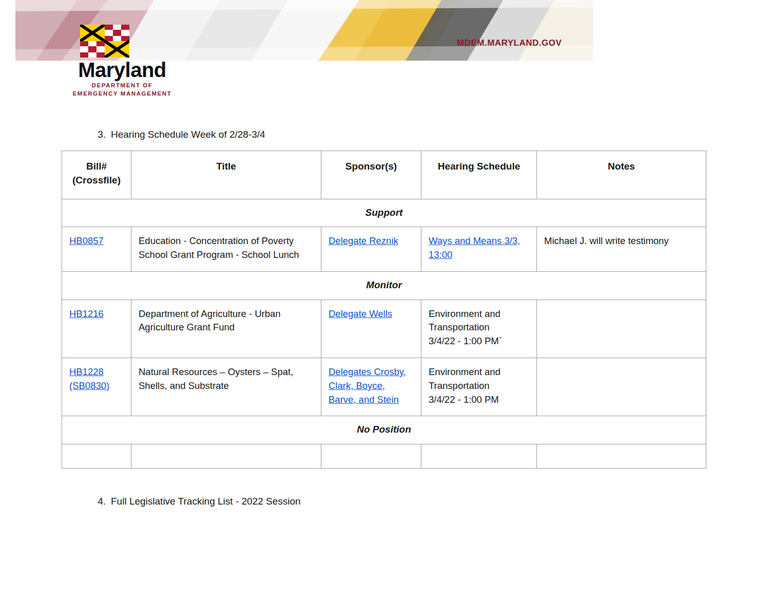MDEM.MARYLAND.GOV
Maryland
DEPARTMENT OF
EMERGENCY MANAGEMENT
3. Hearing Schedule Week of 2/28-3/4
| Bill# (Crossfile) | Title | Sponsor(s) | Hearing Schedule | Notes |
| --- | --- | --- | --- | --- |
| Support |
| HB0857 | Education - Concentration of Poverty School Grant Program - School Lunch | Delegate Reznik | Ways and Means 3/3, 13:00 | Michael J. will write testimony |
| Monitor |
| HB1216 | Department of Agriculture - Urban Agriculture Grant Fund | Delegate Wells | Environment and Transportation 3/4/22 - 1:00 PM` | |
| HB1228 (SB0830) | Natural Resources – Oysters – Spat, Shells, and Substrate | Delegates Crosby, Clark, Boyce, Barve, and Stein | Environment and Transportation 3/4/22 - 1:00 PM | |
| No Position |
4. Full Legislative Tracking List - 2022 Session